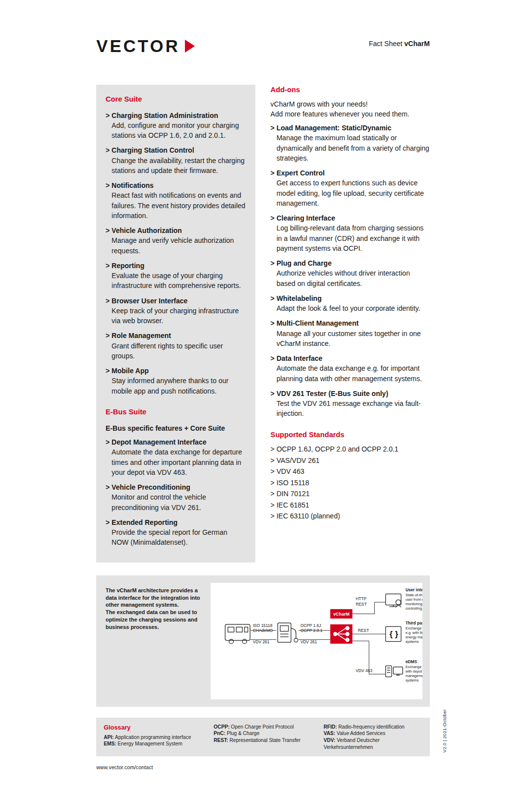VECTOR
Fact Sheet vCharM
Core Suite
Charging Station Administration Add, configure and monitor your charging stations via OCPP 1.6, 2.0 and 2.0.1.
Charging Station Control Change the availability, restart the charging stations and update their firmware.
Notifications React fast with notifications on events and failures. The event history provides detailed information.
Vehicle Authorization Manage and verify vehicle authorization requests.
Reporting Evaluate the usage of your charging infrastructure with comprehensive reports.
Browser User Interface Keep track of your charging infrastructure via web browser.
Role Management Grant different rights to specific user groups.
Mobile App Stay informed anywhere thanks to our mobile app and push notifications.
E-Bus Suite
E-Bus specific features + Core Suite
Depot Management Interface Automate the data exchange for departure times and other important planning data in your depot via VDV 463.
Vehicle Preconditioning Monitor and control the vehicle preconditioning via VDV 261.
Extended Reporting Provide the special report for German NOW (Minimaldatenset).
Add-ons
vCharM grows with your needs!
Add more features whenever you need them.
Load Management: Static/Dynamic Manage the maximum load statically or dynamically and benefit from a variety of charging strategies.
Expert Control Get access to expert functions such as device model editing, log file upload, security certificate management.
Clearing Interface Log billing-relevant data from charging sessions in a lawful manner (CDR) and exchange it with payment systems via OCPI.
Plug and Charge Authorize vehicles without driver interaction based on digital certificates.
Whitelabeling Adapt the look & feel to your corporate identity.
Multi-Client Management Manage all your customer sites together in one vCharM instance.
Data Interface Automate the data exchange e.g. for important planning data with other management systems.
VDV 261 Tester (E-Bus Suite only) Test the VDV 261 message exchange via fault-injection.
Supported Standards
OCPP 1.6J, OCPP 2.0 and OCPP 2.0.1
VAS/VDV 261
VDV 463
ISO 15118
DIN 70121
IEC 61851
IEC 63110 (planned)
The vCharM architecture provides a data interface for the integration into other management systems.
The exchanged data can be used to optimize the charging sessions and business processes.
ISO 15118 CHAdeMO VDV 261 OCPP 1.6J OCPP 2.0.1 VDV 261 vCharM HTTP REST REST VDV 463 { } User interface State-of-the-art user front end for monitoring and controlling Third party software Exchange of data e.g. with fleet or energy management systems eDMS Exchange of data with depot management systems
Glossary
API: Application programming interface
EMS: Energy Management System
OCPP: Open Charge Point Protocol
PnC: Plug & Charge
REST: Representational State Transfer
RFID: Radio-frequency identification
VAS: Value Added Services
VDV: Verband Deutscher Verkehrsunternehmen
V2.0 | 2021-October
www.vector.com/contact